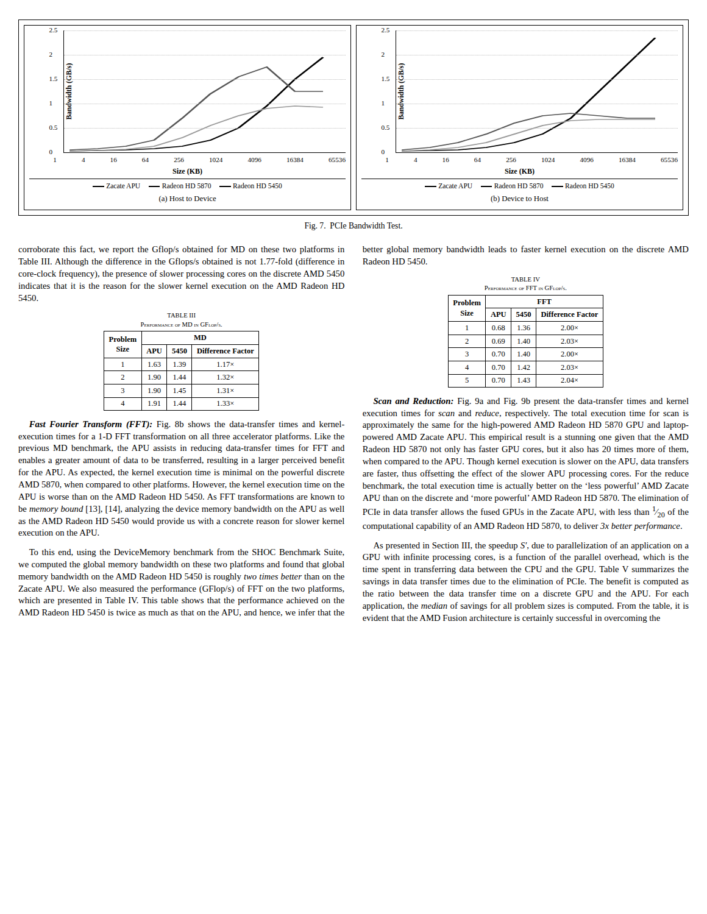Bandwidth (GB/s) 2.5 2 1.5 1 0.5 0
141664256102440961638465536
Size (KB)
Zacate APU Radeon HD 5870 Radeon HD 5450
(a) Host to Device
Bandwidth (GB/s) 2.5 2 1.5 1 0.5 0
141664256102440961638465536
Size (KB)
Zacate APU Radeon HD 5870 Radeon HD 5450
(b) Device to Host
Fig. 7. PCIe Bandwidth Test.
corroborate this fact, we report the Gflop/s obtained for MD on these two platforms in Table III. Although the difference in the Gflops/s obtained is not 1.77-fold (difference in core-clock frequency), the presence of slower processing cores on the discrete AMD 5450 indicates that it is the reason for the slower kernel execution on the AMD Radeon HD 5450.
TABLE III Performance of MD in GFlop/s.
| Problem Size | MD |
| --- | --- |
| APU | 5450 | Difference Factor |
| 1 | 1.63 | 1.39 | 1.17× |
| 2 | 1.90 | 1.44 | 1.32× |
| 3 | 1.90 | 1.45 | 1.31× |
| 4 | 1.91 | 1.44 | 1.33× |
Fast Fourier Transform (FFT): Fig. 8b shows the data-transfer times and kernel-execution times for a 1-D FFT transformation on all three accelerator platforms. Like the previous MD benchmark, the APU assists in reducing data-transfer times for FFT and enables a greater amount of data to be transferred, resulting in a larger perceived benefit for the APU. As expected, the kernel execution time is minimal on the powerful discrete AMD 5870, when compared to other platforms. However, the kernel execution time on the APU is worse than on the AMD Radeon HD 5450. As FFT transformations are known to be memory bound [13], [14], analyzing the device memory bandwidth on the APU as well as the AMD Radeon HD 5450 would provide us with a concrete reason for slower kernel execution on the APU.
To this end, using the DeviceMemory benchmark from the SHOC Benchmark Suite, we computed the global memory bandwidth on these two platforms and found that global memory bandwidth on the AMD Radeon HD 5450 is roughly two times better than on the Zacate APU. We also measured the performance (GFlop/s) of FFT on the two platforms, which are presented in Table IV. This table shows that the performance achieved on the AMD Radeon HD 5450 is twice as much as that on the APU, and hence, we infer that the better global memory bandwidth leads to faster kernel execution on the discrete AMD Radeon HD 5450.
TABLE IV Performance of FFT in GFlop/s.
| Problem Size | FFT |
| --- | --- |
| APU | 5450 | Difference Factor |
| 1 | 0.68 | 1.36 | 2.00× |
| 2 | 0.69 | 1.40 | 2.03× |
| 3 | 0.70 | 1.40 | 2.00× |
| 4 | 0.70 | 1.42 | 2.03× |
| 5 | 0.70 | 1.43 | 2.04× |
Scan and Reduction: Fig. 9a and Fig. 9b present the data-transfer times and kernel execution times for scan and reduce, respectively. The total execution time for scan is approximately the same for the high-powered AMD Radeon HD 5870 GPU and laptop-powered AMD Zacate APU. This empirical result is a stunning one given that the AMD Radeon HD 5870 not only has faster GPU cores, but it also has 20 times more of them, when compared to the APU. Though kernel execution is slower on the APU, data transfers are faster, thus offsetting the effect of the slower APU processing cores. For the reduce benchmark, the total execution time is actually better on the ‘less powerful’ AMD Zacate APU than on the discrete and ‘more powerful’ AMD Radeon HD 5870. The elimination of PCIe in data transfer allows the fused GPUs in the Zacate APU, with less than 1⁄20 of the computational capability of an AMD Radeon HD 5870, to deliver 3x better performance.
As presented in Section III, the speedup S′, due to parallelization of an application on a GPU with infinite processing cores, is a function of the parallel overhead, which is the time spent in transferring data between the CPU and the GPU. Table V summarizes the savings in data transfer times due to the elimination of PCIe. The benefit is computed as the ratio between the data transfer time on a discrete GPU and the APU. For each application, the median of savings for all problem sizes is computed. From the table, it is evident that the AMD Fusion architecture is certainly successful in overcoming the